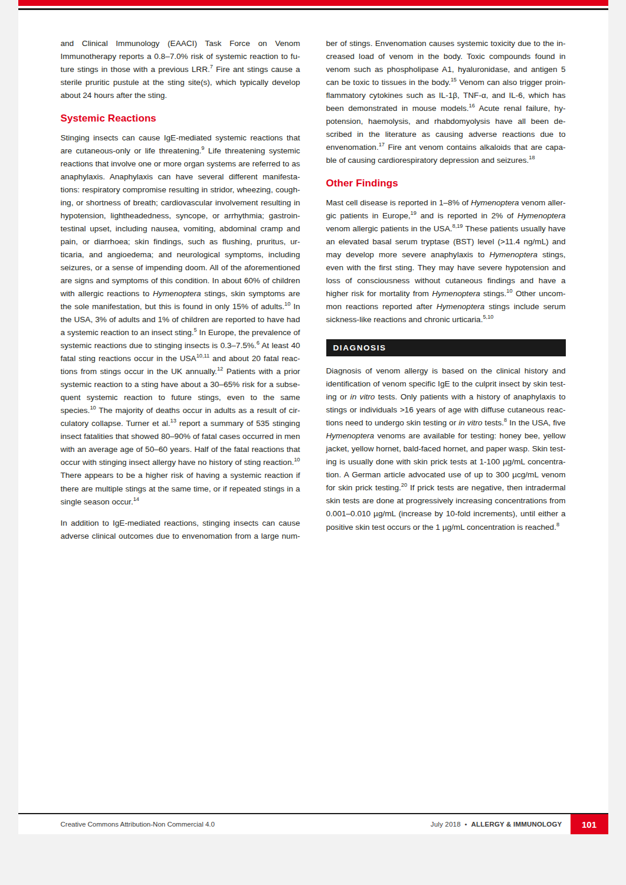and Clinical Immunology (EAACI) Task Force on Venom Immunotherapy reports a 0.8–7.0% risk of systemic reaction to future stings in those with a previous LRR.7 Fire ant stings cause a sterile pruritic pustule at the sting site(s), which typically develop about 24 hours after the sting.
Systemic Reactions
Stinging insects can cause IgE-mediated systemic reactions that are cutaneous-only or life threatening.9 Life threatening systemic reactions that involve one or more organ systems are referred to as anaphylaxis. Anaphylaxis can have several different manifestations: respiratory compromise resulting in stridor, wheezing, coughing, or shortness of breath; cardiovascular involvement resulting in hypotension, lightheadedness, syncope, or arrhythmia; gastrointestinal upset, including nausea, vomiting, abdominal cramp and pain, or diarrhoea; skin findings, such as flushing, pruritus, urticaria, and angioedema; and neurological symptoms, including seizures, or a sense of impending doom. All of the aforementioned are signs and symptoms of this condition. In about 60% of children with allergic reactions to Hymenoptera stings, skin symptoms are the sole manifestation, but this is found in only 15% of adults.10 In the USA, 3% of adults and 1% of children are reported to have had a systemic reaction to an insect sting.5 In Europe, the prevalence of systemic reactions due to stinging insects is 0.3–7.5%.6 At least 40 fatal sting reactions occur in the USA10,11 and about 20 fatal reactions from stings occur in the UK annually.12 Patients with a prior systemic reaction to a sting have about a 30–65% risk for a subsequent systemic reaction to future stings, even to the same species.10 The majority of deaths occur in adults as a result of circulatory collapse. Turner et al.13 report a summary of 535 stinging insect fatalities that showed 80–90% of fatal cases occurred in men with an average age of 50–60 years. Half of the fatal reactions that occur with stinging insect allergy have no history of sting reaction.10 There appears to be a higher risk of having a systemic reaction if there are multiple stings at the same time, or if repeated stings in a single season occur.14
In addition to IgE-mediated reactions, stinging insects can cause adverse clinical outcomes due to envenomation from a large number of stings. Envenomation causes systemic toxicity due to the increased load of venom in the body. Toxic compounds found in venom such as phospholipase A1, hyaluronidase, and antigen 5 can be toxic to tissues in the body.15 Venom can also trigger proinflammatory cytokines such as IL-1β, TNF-α, and IL-6, which has been demonstrated in mouse models.16 Acute renal failure, hypotension, haemolysis, and rhabdomyolysis have all been described in the literature as causing adverse reactions due to envenomation.17 Fire ant venom contains alkaloids that are capable of causing cardiorespiratory depression and seizures.18
Other Findings
Mast cell disease is reported in 1–8% of Hymenoptera venom allergic patients in Europe,19 and is reported in 2% of Hymenoptera venom allergic patients in the USA.8,19 These patients usually have an elevated basal serum tryptase (BST) level (>11.4 ng/mL) and may develop more severe anaphylaxis to Hymenoptera stings, even with the first sting. They may have severe hypotension and loss of consciousness without cutaneous findings and have a higher risk for mortality from Hymenoptera stings.10 Other uncommon reactions reported after Hymenoptera stings include serum sickness-like reactions and chronic urticaria.5,10
DIAGNOSIS
Diagnosis of venom allergy is based on the clinical history and identification of venom specific IgE to the culprit insect by skin testing or in vitro tests. Only patients with a history of anaphylaxis to stings or individuals >16 years of age with diffuse cutaneous reactions need to undergo skin testing or in vitro tests.8 In the USA, five Hymenoptera venoms are available for testing: honey bee, yellow jacket, yellow hornet, bald-faced hornet, and paper wasp. Skin testing is usually done with skin prick tests at 1-100 µg/mL concentration. A German article advocated use of up to 300 µcg/mL venom for skin prick testing.20 If prick tests are negative, then intradermal skin tests are done at progressively increasing concentrations from 0.001–0.010 µg/mL (increase by 10-fold increments), until either a positive skin test occurs or the 1 µg/mL concentration is reached.8
Creative Commons Attribution-Non Commercial 4.0
July 2018 • ALLERGY & IMMUNOLOGY
101